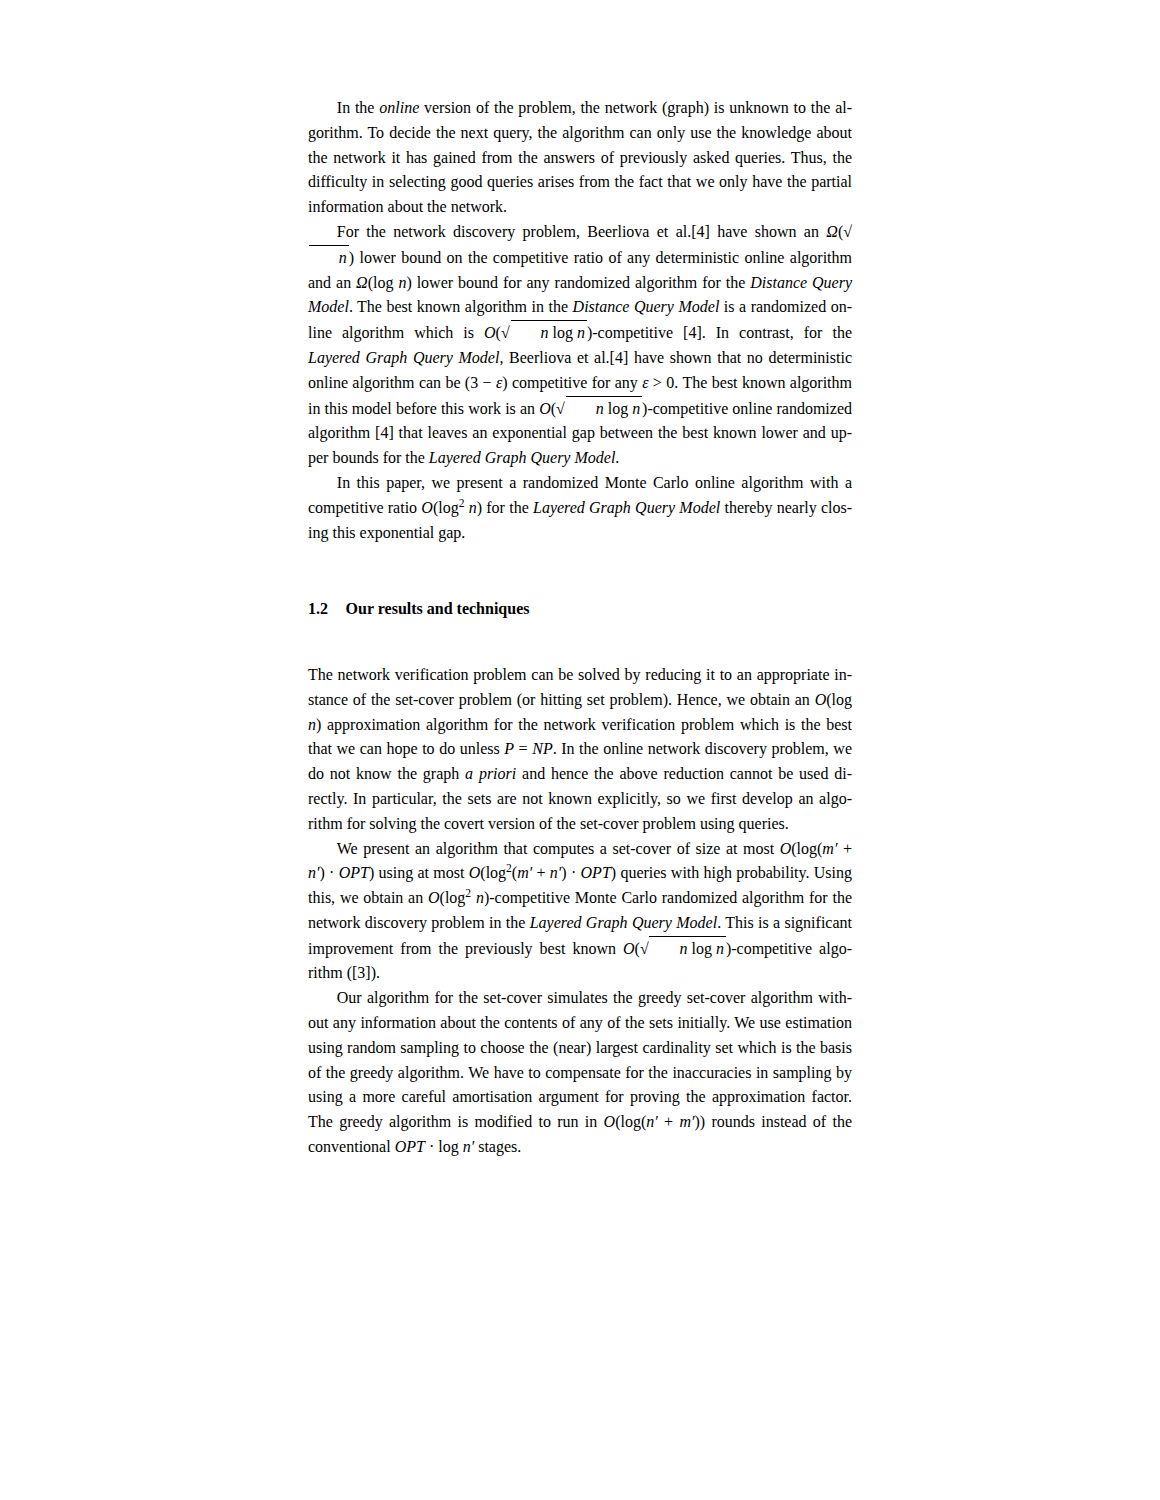In the online version of the problem, the network (graph) is unknown to the algorithm. To decide the next query, the algorithm can only use the knowledge about the network it has gained from the answers of previously asked queries. Thus, the difficulty in selecting good queries arises from the fact that we only have the partial information about the network.
For the network discovery problem, Beerliova et al.[4] have shown an Ω(√n) lower bound on the competitive ratio of any deterministic online algorithm and an Ω(log n) lower bound for any randomized algorithm for the Distance Query Model. The best known algorithm in the Distance Query Model is a randomized online algorithm which is O(√n log n)-competitive [4]. In contrast, for the Layered Graph Query Model, Beerliova et al.[4] have shown that no deterministic online algorithm can be (3 − ε) competitive for any ε > 0. The best known algorithm in this model before this work is an O(√n log n)-competitive online randomized algorithm [4] that leaves an exponential gap between the best known lower and upper bounds for the Layered Graph Query Model.
In this paper, we present a randomized Monte Carlo online algorithm with a competitive ratio O(log2 n) for the Layered Graph Query Model thereby nearly closing this exponential gap.
1.2 Our results and techniques
The network verification problem can be solved by reducing it to an appropriate instance of the set-cover problem (or hitting set problem). Hence, we obtain an O(log n) approximation algorithm for the network verification problem which is the best that we can hope to do unless P = NP. In the online network discovery problem, we do not know the graph a priori and hence the above reduction cannot be used directly. In particular, the sets are not known explicitly, so we first develop an algorithm for solving the covert version of the set-cover problem using queries.
We present an algorithm that computes a set-cover of size at most O(log(m′ + n′) · OPT) using at most O(log2(m′ + n′) · OPT) queries with high probability. Using this, we obtain an O(log2 n)-competitive Monte Carlo randomized algorithm for the network discovery problem in the Layered Graph Query Model. This is a significant improvement from the previously best known O(√n log n)-competitive algorithm ([3]).
Our algorithm for the set-cover simulates the greedy set-cover algorithm without any information about the contents of any of the sets initially. We use estimation using random sampling to choose the (near) largest cardinality set which is the basis of the greedy algorithm. We have to compensate for the inaccuracies in sampling by using a more careful amortisation argument for proving the approximation factor. The greedy algorithm is modified to run in O(log(n′ + m′)) rounds instead of the conventional OPT · log n′ stages.